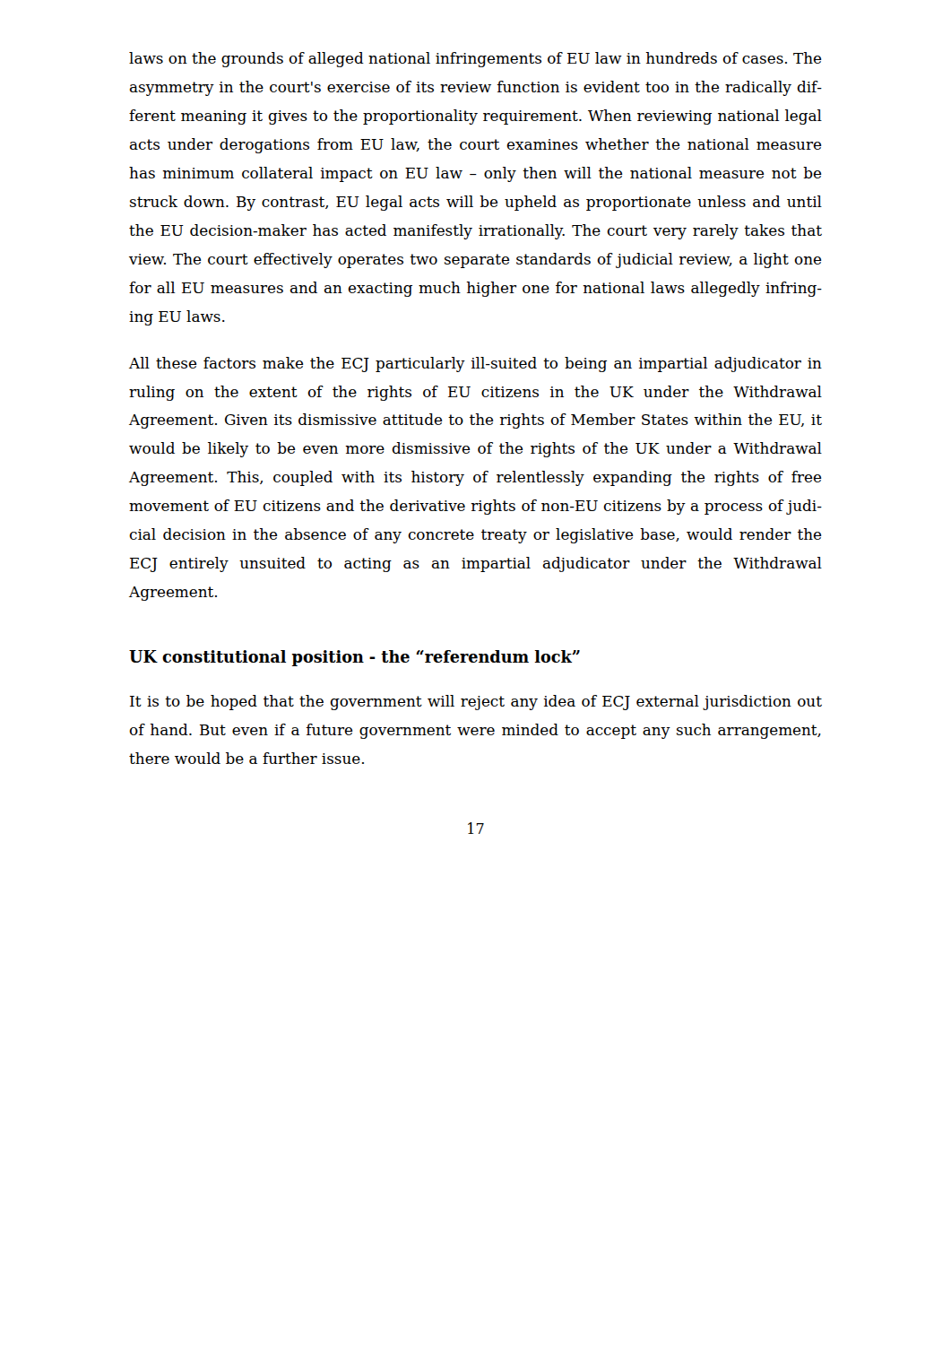laws on the grounds of alleged national infringements of EU law in hundreds of cases. The asymmetry in the court's exercise of its review function is evident too in the radically different meaning it gives to the proportionality requirement. When reviewing national legal acts under derogations from EU law, the court examines whether the national measure has minimum collateral impact on EU law – only then will the national measure not be struck down. By contrast, EU legal acts will be upheld as proportionate unless and until the EU decision-maker has acted manifestly irrationally. The court very rarely takes that view. The court effectively operates two separate standards of judicial review, a light one for all EU measures and an exacting much higher one for national laws allegedly infringing EU laws.
All these factors make the ECJ particularly ill-suited to being an impartial adjudicator in ruling on the extent of the rights of EU citizens in the UK under the Withdrawal Agreement. Given its dismissive attitude to the rights of Member States within the EU, it would be likely to be even more dismissive of the rights of the UK under a Withdrawal Agreement. This, coupled with its history of relentlessly expanding the rights of free movement of EU citizens and the derivative rights of non-EU citizens by a process of judicial decision in the absence of any concrete treaty or legislative base, would render the ECJ entirely unsuited to acting as an impartial adjudicator under the Withdrawal Agreement.
UK constitutional position - the “referendum lock”
It is to be hoped that the government will reject any idea of ECJ external jurisdiction out of hand. But even if a future government were minded to accept any such arrangement, there would be a further issue.
17